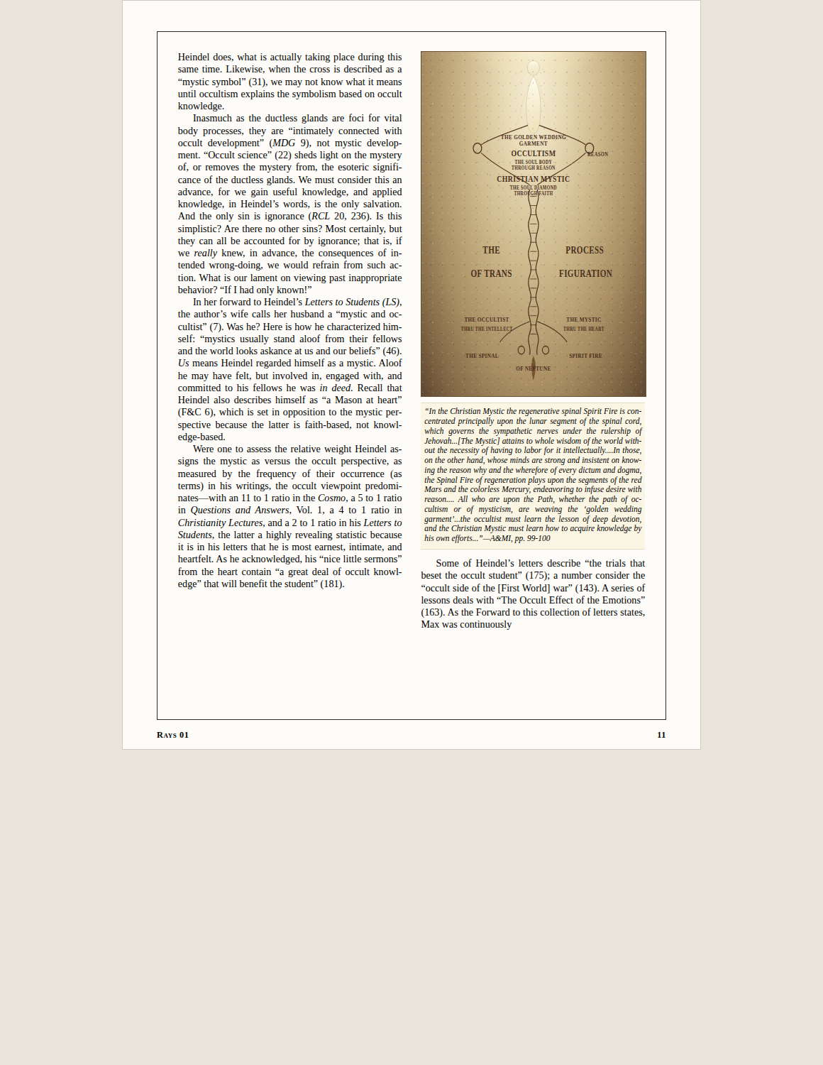Heindel does, what is actually taking place during this same time. Likewise, when the cross is described as a “mystic symbol” (31), we may not know what it means until occultism explains the symbolism based on occult knowledge.
Inasmuch as the ductless glands are foci for vital body processes, they are “intimately connected with occult development” (MDG 9), not mystic development. “Occult science” (22) sheds light on the mystery of, or removes the mystery from, the esoteric significance of the ductless glands. We must consider this an advance, for we gain useful knowledge, and applied knowledge, in Heindel’s words, is the only salvation. And the only sin is ignorance (RCL 20, 236). Is this simplistic? Are there no other sins? Most certainly, but they can all be accounted for by ignorance; that is, if we really knew, in advance, the consequences of intended wrong-doing, we would refrain from such action. What is our lament on viewing past inappropriate behavior? “If I had only known!”
In her forward to Heindel’s Letters to Students (LS), the author’s wife calls her husband a “mystic and occultist” (7). Was he? Here is how he characterized himself: “mystics usually stand aloof from their fellows and the world looks askance at us and our beliefs” (46). Us means Heindel regarded himself as a mystic. Aloof he may have felt, but involved in, engaged with, and committed to his fellows he was in deed. Recall that Heindel also describes himself as “a Mason at heart” (F&C 6), which is set in opposition to the mystic perspective because the latter is faith-based, not knowledge-based.
Were one to assess the relative weight Heindel assigns the mystic as versus the occult perspective, as measured by the frequency of their occurrence (as terms) in his writings, the occult viewpoint predominates—with an 11 to 1 ratio in the Cosmo, a 5 to 1 ratio in Questions and Answers, Vol. 1, a 4 to 1 ratio in Christianity Lectures, and a 2 to 1 ratio in his Letters to Students, the latter a highly revealing statistic because it is in his letters that he is most earnest, intimate, and heartfelt. As he acknowledged, his “nice little sermons” from the heart contain “a great deal of occult knowledge” that will benefit the student” (181).
THE GOLDEN WEDDING GARMENT OCCULTISM THE SOUL BODY THROUGH REASON REASON CHRISTIAN MYSTIC THE SOUL DIAMOND THROUGH FAITH THE PROCESS OF TRANS FIGURATION THE OCCULTIST THE MYSTIC THRU THE INTELLECT THRU THE HEART THE SPINAL SPIRIT FIRE OF NEPTUNE
“In the Christian Mystic the regenerative spinal Spirit Fire is concentrated principally upon the lunar segment of the spinal cord, which governs the sympathetic nerves under the rulership of Jehovah...[The Mystic] attains to whole wisdom of the world without the necessity of having to labor for it intellectually....In those, on the other hand, whose minds are strong and insistent on knowing the reason why and the wherefore of every dictum and dogma, the Spinal Fire of regeneration plays upon the segments of the red Mars and the colorless Mercury, endeavoring to infuse desire with reason.... All who are upon the Path, whether the path of occultism or of mysticism, are weaving the ‘golden wedding garment’...the occultist must learn the lesson of deep devotion, and the Christian Mystic must learn how to acquire knowledge by his own efforts...”—A&MI, pp. 99-100
Some of Heindel’s letters describe “the trials that beset the occult student” (175); a number consider the “occult side of the [First World] war” (143). A series of lessons deals with “The Occult Effect of the Emotions” (163). As the Forward to this collection of letters states, Max was continuously
Rays 01
11